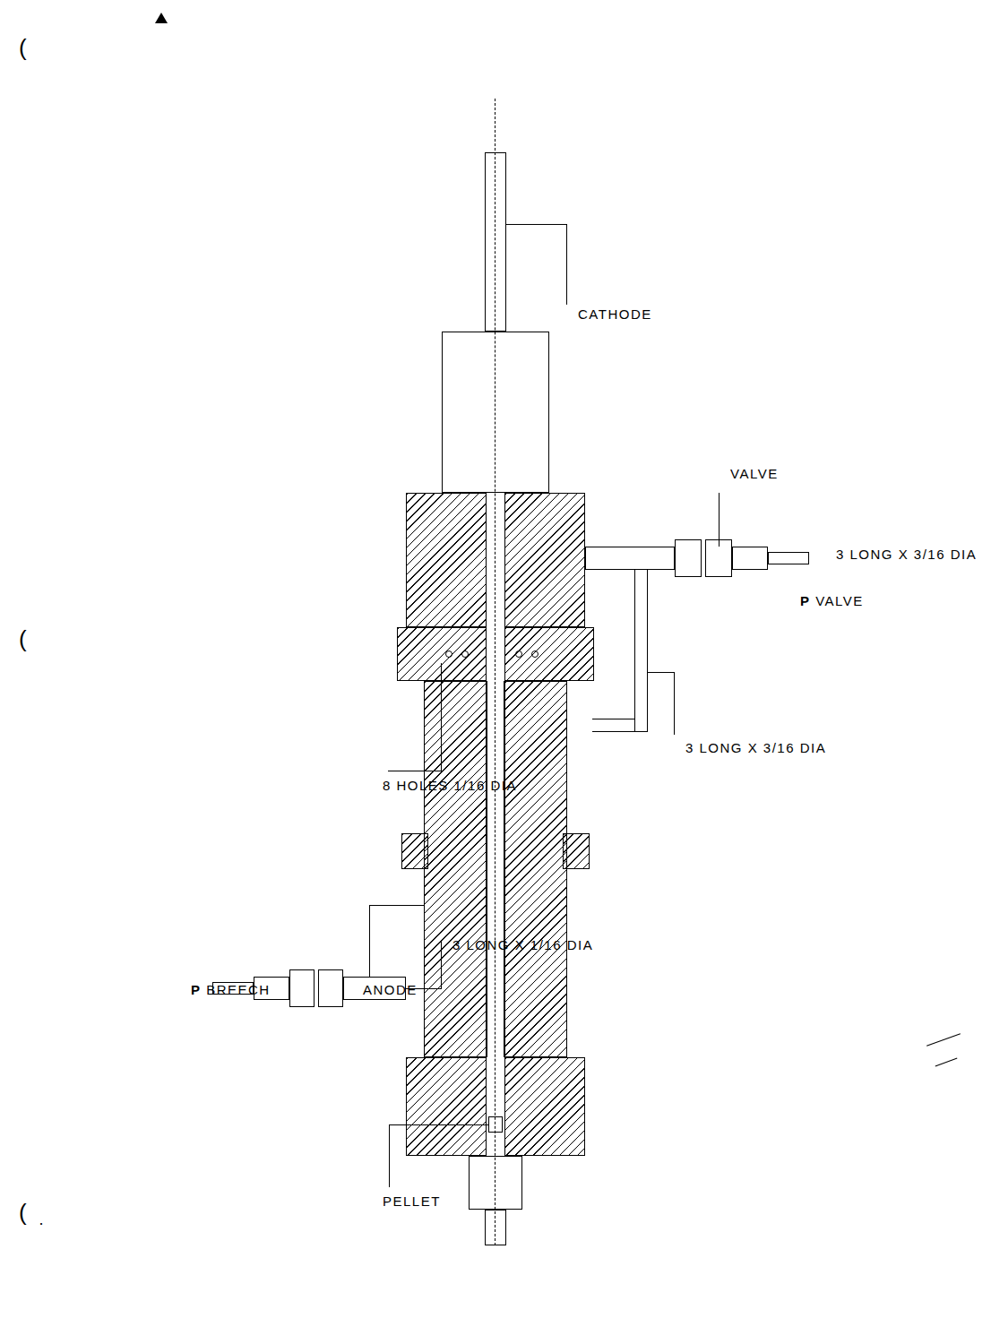(
(
(
·
CATHODE
VALVE
3 LONG X 3/16 DIA
P VALVE
3 LONG X 3/16 DIA
8 HOLES 1/16 DIA
ANODE
3 LONG X 1/16 DIA
P BREECH
PELLET